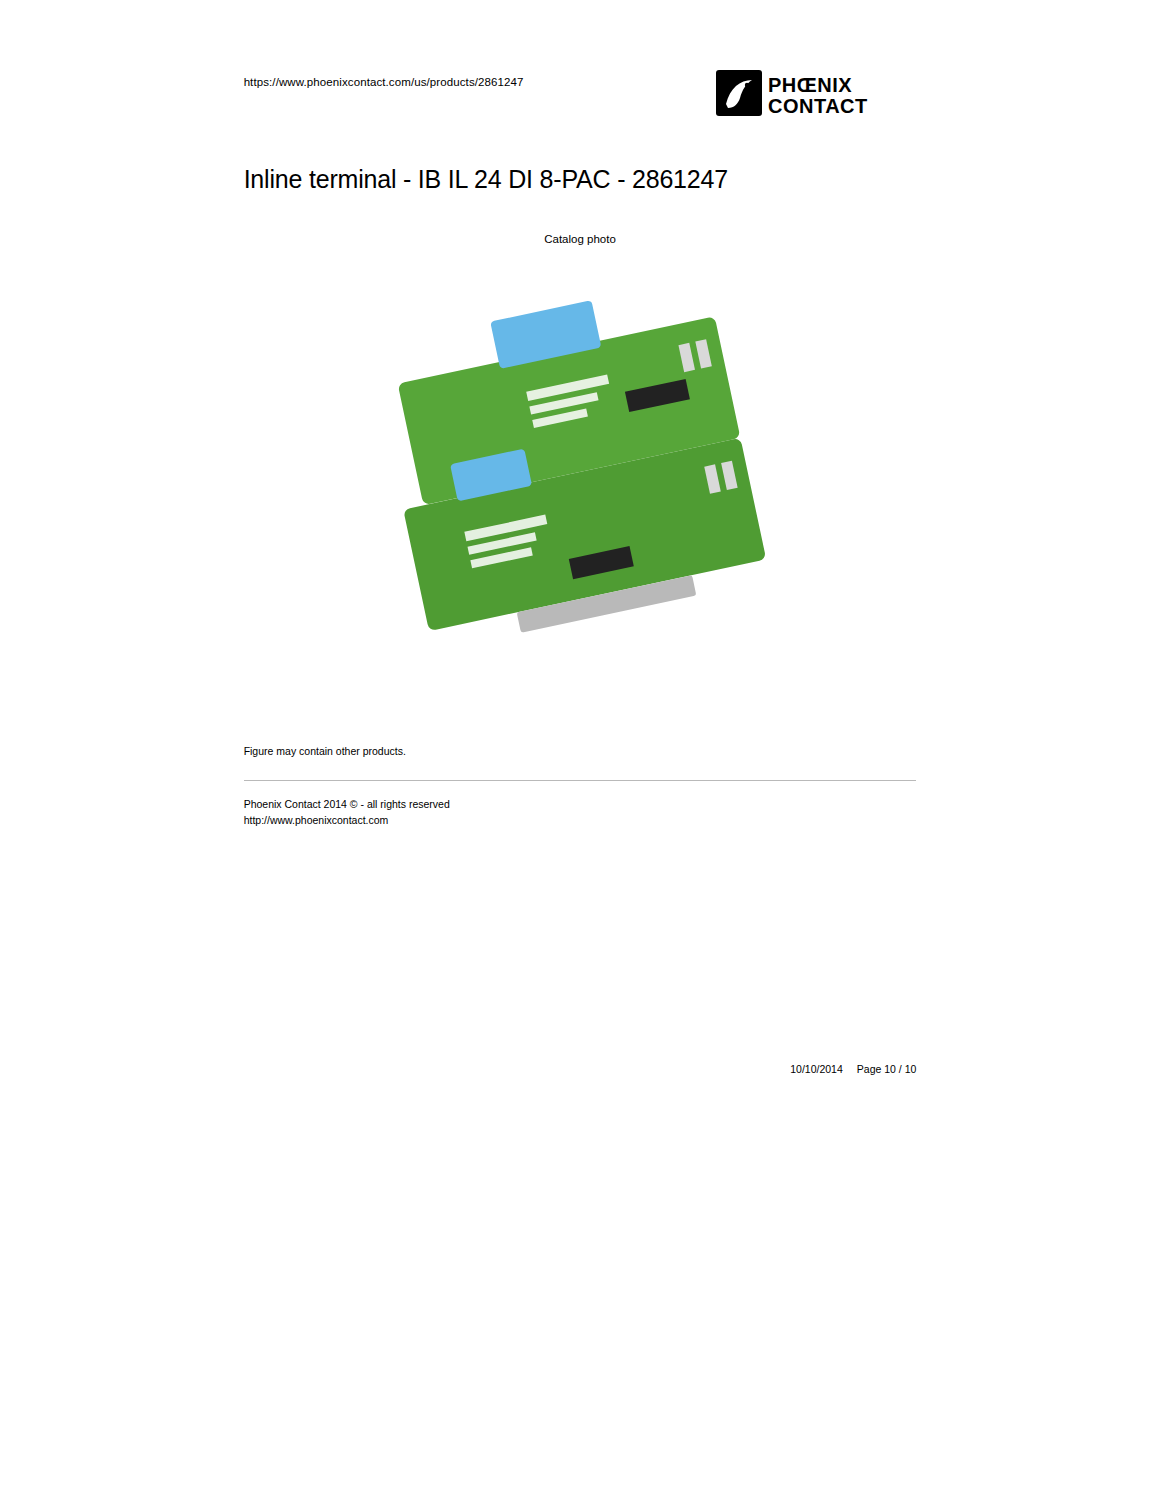https://www.phoenixcontact.com/us/products/2861247
PHOENIX CONTACT PHŒNIX CONTACT
Inline terminal - IB IL 24 DI 8-PAC - 2861247
Catalog photo
Figure may contain other products.
Phoenix Contact 2014 © - all rights reserved
http://www.phoenixcontact.com
10/10/2014 Page 10 / 10